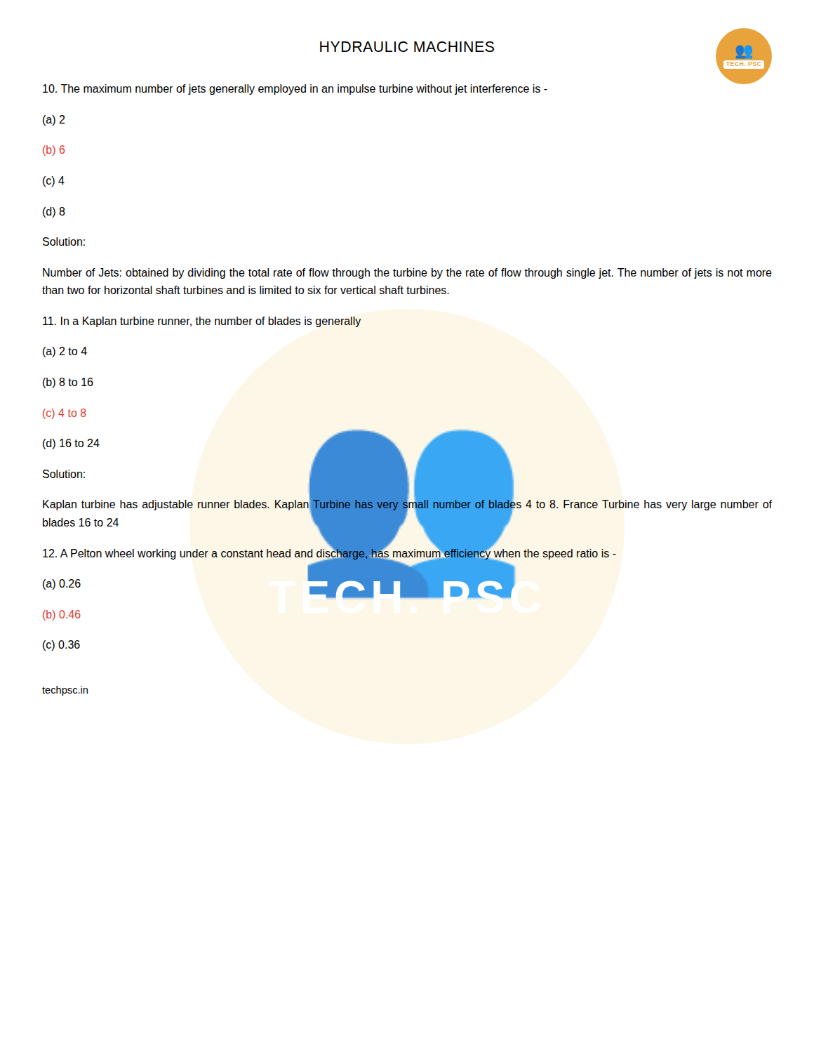👥
TECH. PSC
👥 TECH. PSC
HYDRAULIC MACHINES
10. The maximum number of jets generally employed in an impulse turbine without jet interference is -
(a) 2
(b) 6
(c) 4
(d) 8
Solution:
Number of Jets: obtained by dividing the total rate of flow through the turbine by the rate of flow through single jet. The number of jets is not more than two for horizontal shaft turbines and is limited to six for vertical shaft turbines.
11. In a Kaplan turbine runner, the number of blades is generally
(a) 2 to 4
(b) 8 to 16
(c) 4 to 8
(d) 16 to 24
Solution:
Kaplan turbine has adjustable runner blades. Kaplan Turbine has very small number of blades 4 to 8. France Turbine has very large number of blades 16 to 24
12. A Pelton wheel working under a constant head and discharge, has maximum efficiency when the speed ratio is -
(a) 0.26
(b) 0.46
(c) 0.36
techpsc.in